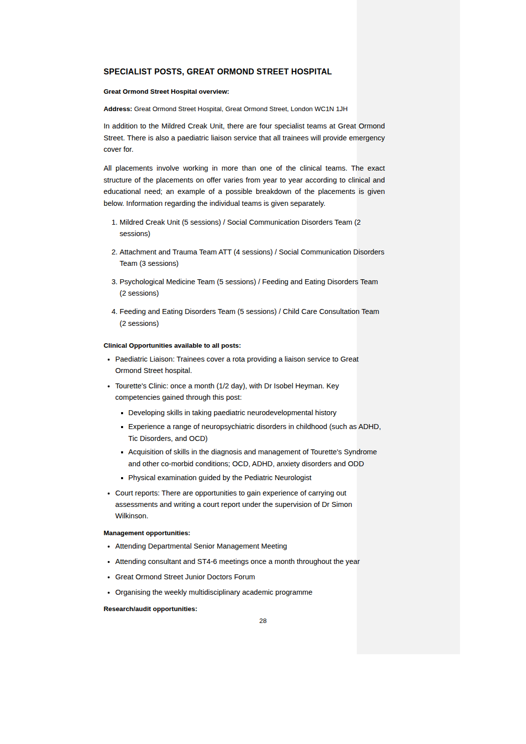SPECIALIST POSTS, GREAT ORMOND STREET HOSPITAL
Great Ormond Street Hospital overview:
Address: Great Ormond Street Hospital, Great Ormond Street, London WC1N 1JH
In addition to the Mildred Creak Unit, there are four specialist teams at Great Ormond Street. There is also a paediatric liaison service that all trainees will provide emergency cover for.
All placements involve working in more than one of the clinical teams. The exact structure of the placements on offer varies from year to year according to clinical and educational need; an example of a possible breakdown of the placements is given below. Information regarding the individual teams is given separately.
Mildred Creak Unit (5 sessions) / Social Communication Disorders Team (2 sessions)
Attachment and Trauma Team ATT (4 sessions) / Social Communication Disorders Team (3 sessions)
Psychological Medicine Team (5 sessions) / Feeding and Eating Disorders Team (2 sessions)
Feeding and Eating Disorders Team (5 sessions) / Child Care Consultation Team (2 sessions)
Clinical Opportunities available to all posts:
Paediatric Liaison: Trainees cover a rota providing a liaison service to Great Ormond Street hospital.
Tourette's Clinic: once a month (1/2 day), with Dr Isobel Heyman. Key competencies gained through this post:
Developing skills in taking paediatric neurodevelopmental history
Experience a range of neuropsychiatric disorders in childhood (such as ADHD, Tic Disorders, and OCD)
Acquisition of skills in the diagnosis and management of Tourette's Syndrome and other co-morbid conditions; OCD, ADHD, anxiety disorders and ODD
Physical examination guided by the Pediatric Neurologist
Court reports: There are opportunities to gain experience of carrying out assessments and writing a court report under the supervision of Dr Simon Wilkinson.
Management opportunities:
Attending Departmental Senior Management Meeting
Attending consultant and ST4-6 meetings once a month throughout the year
Great Ormond Street Junior Doctors Forum
Organising the weekly multidisciplinary academic programme
Research/audit opportunities:
28